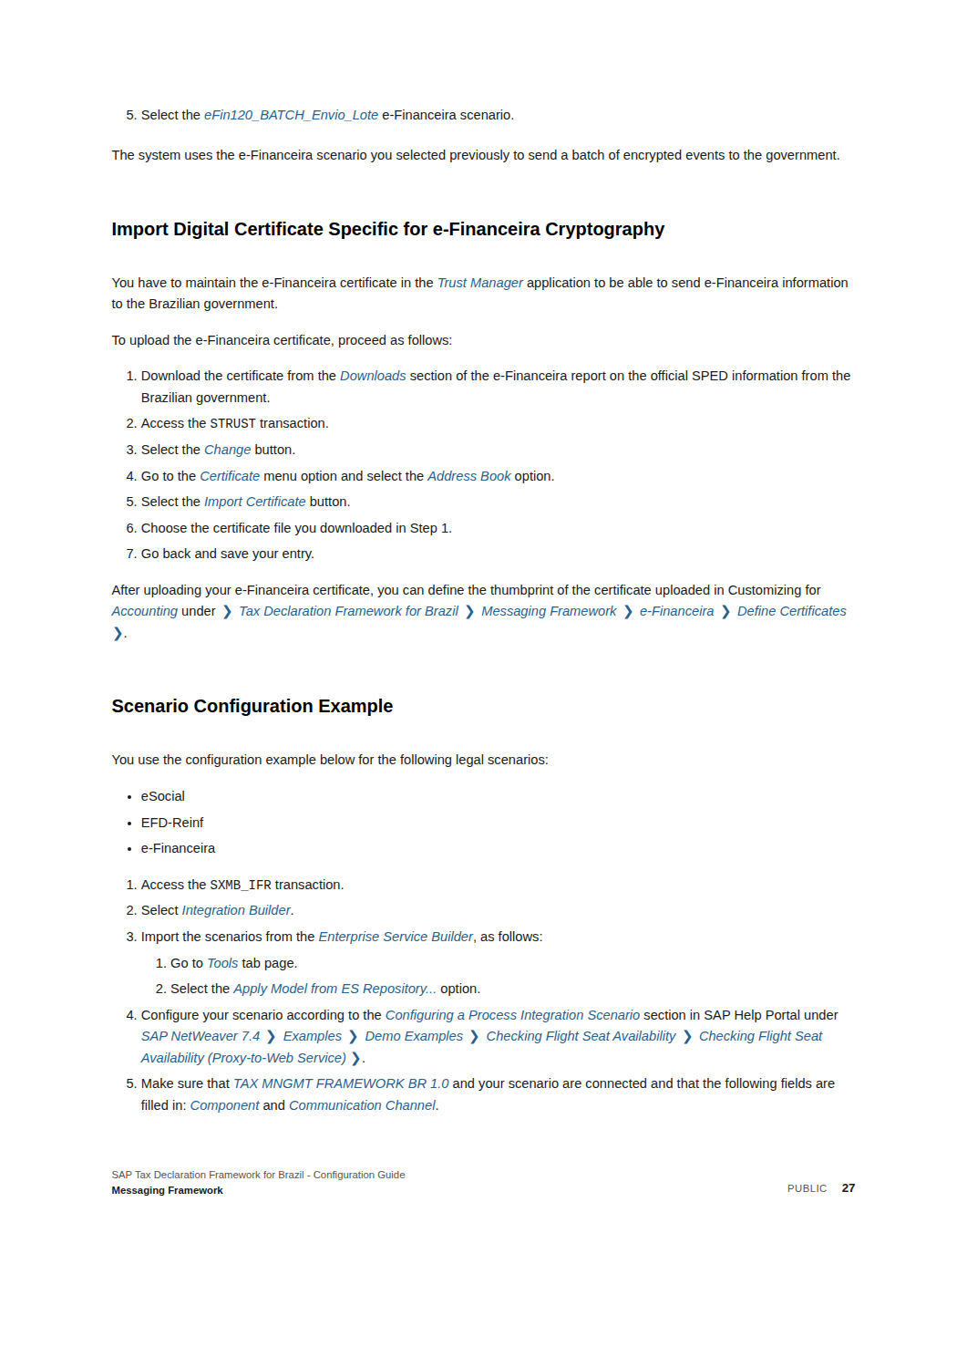Select the eFin120_BATCH_Envio_Lote e-Financeira scenario.
The system uses the e-Financeira scenario you selected previously to send a batch of encrypted events to the government.
Import Digital Certificate Specific for e-Financeira Cryptography
You have to maintain the e-Financeira certificate in the Trust Manager application to be able to send e-Financeira information to the Brazilian government.
To upload the e-Financeira certificate, proceed as follows:
Download the certificate from the Downloads section of the e-Financeira report on the official SPED information from the Brazilian government.
Access the STRUST transaction.
Select the Change button.
Go to the Certificate menu option and select the Address Book option.
Select the Import Certificate button.
Choose the certificate file you downloaded in Step 1.
Go back and save your entry.
After uploading your e-Financeira certificate, you can define the thumbprint of the certificate uploaded in Customizing for Accounting under ❯ Tax Declaration Framework for Brazil ❯ Messaging Framework ❯ e-Financeira ❯ Define Certificates ❯.
Scenario Configuration Example
You use the configuration example below for the following legal scenarios:
eSocial
EFD-Reinf
e-Financeira
Access the SXMB_IFR transaction.
Select Integration Builder.
Import the scenarios from the Enterprise Service Builder, as follows:
Go to Tools tab page.
Select the Apply Model from ES Repository... option.
Configure your scenario according to the Configuring a Process Integration Scenario section in SAP Help Portal under SAP NetWeaver 7.4 ❯ Examples ❯ Demo Examples ❯ Checking Flight Seat Availability ❯ Checking Flight Seat Availability (Proxy-to-Web Service) ❯.
Make sure that TAX MNGMT FRAMEWORK BR 1.0 and your scenario are connected and that the following fields are filled in: Component and Communication Channel.
SAP Tax Declaration Framework for Brazil - Configuration Guide Messaging Framework
PUBLIC 27